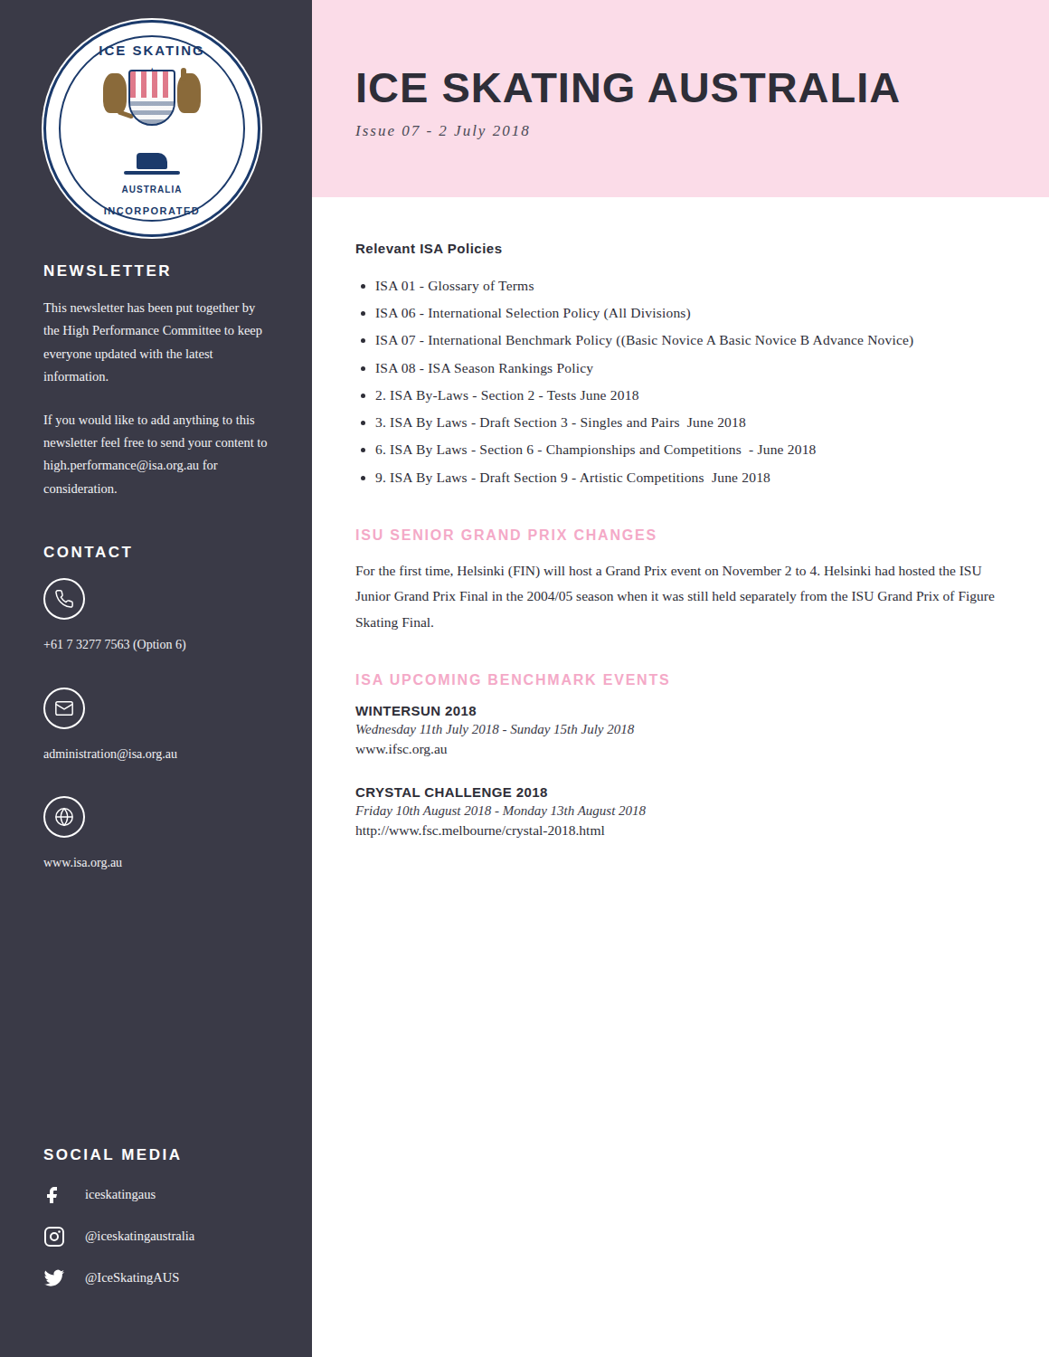ICE SKATING
★
AUSTRALIA
INCORPORATED
NEWSLETTER
This newsletter has been put together by the High Performance Committee to keep everyone updated with the latest information.
If you would like to add anything to this newsletter feel free to send your content to high.performance@isa.org.au for consideration.
CONTACT
+61 7 3277 7563 (Option 6)
administration@isa.org.au
www.isa.org.au
SOCIAL MEDIA
iceskatingaus
@iceskatingaustralia
@IceSkatingAUS
ICE SKATING AUSTRALIA
Issue 07 - 2 July 2018
Relevant ISA Policies
ISA 01 - Glossary of Terms
ISA 06 - International Selection Policy (All Divisions)
ISA 07 - International Benchmark Policy ((Basic Novice A Basic Novice B Advance Novice)
ISA 08 - ISA Season Rankings Policy
2. ISA By-Laws - Section 2 - Tests June 2018
3. ISA By Laws - Draft Section 3 - Singles and Pairs June 2018
6. ISA By Laws - Section 6 - Championships and Competitions - June 2018
9. ISA By Laws - Draft Section 9 - Artistic Competitions June 2018
ISU SENIOR GRAND PRIX CHANGES
For the first time, Helsinki (FIN) will host a Grand Prix event on November 2 to 4. Helsinki had hosted the ISU Junior Grand Prix Final in the 2004/05 season when it was still held separately from the ISU Grand Prix of Figure Skating Final.
ISA UPCOMING BENCHMARK EVENTS
WINTERSUN 2018
Wednesday 11th July 2018 - Sunday 15th July 2018
www.ifsc.org.au
CRYSTAL CHALLENGE 2018
Friday 10th August 2018 - Monday 13th August 2018
http://www.fsc.melbourne/crystal-2018.html